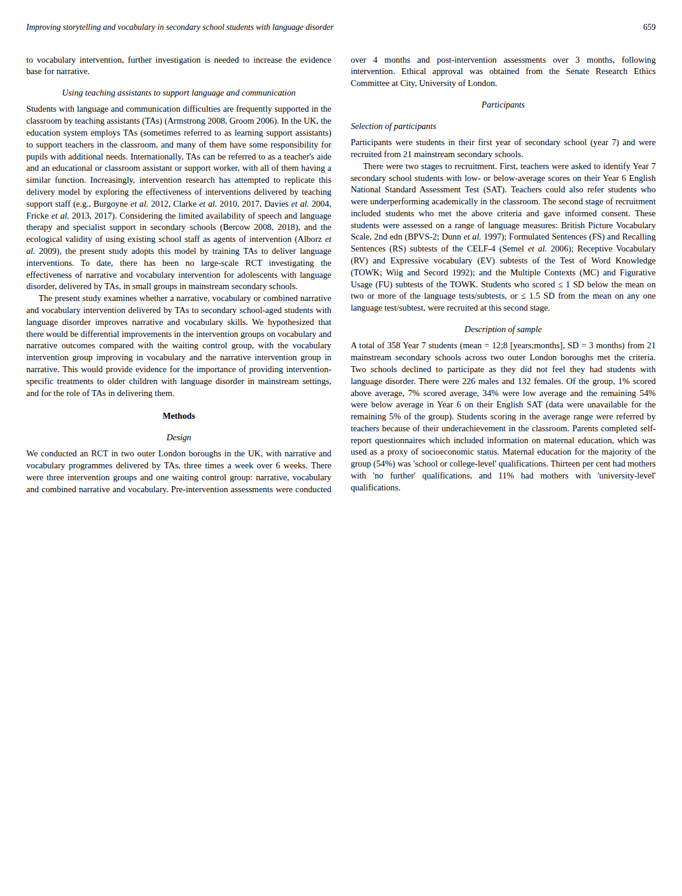Improving storytelling and vocabulary in secondary school students with language disorder 659
to vocabulary intervention, further investigation is needed to increase the evidence base for narrative.
Using teaching assistants to support language and communication
Students with language and communication difficulties are frequently supported in the classroom by teaching assistants (TAs) (Armstrong 2008, Groom 2006). In the UK, the education system employs TAs (sometimes referred to as learning support assistants) to support teachers in the classroom, and many of them have some responsibility for pupils with additional needs. Internationally, TAs can be referred to as a teacher's aide and an educational or classroom assistant or support worker, with all of them having a similar function. Increasingly, intervention research has attempted to replicate this delivery model by exploring the effectiveness of interventions delivered by teaching support staff (e.g., Burgoyne et al. 2012, Clarke et al. 2010, 2017, Davies et al. 2004, Fricke et al. 2013, 2017). Considering the limited availability of speech and language therapy and specialist support in secondary schools (Bercow 2008, 2018), and the ecological validity of using existing school staff as agents of intervention (Alborz et al. 2009), the present study adopts this model by training TAs to deliver language interventions. To date, there has been no large-scale RCT investigating the effectiveness of narrative and vocabulary intervention for adolescents with language disorder, delivered by TAs, in small groups in mainstream secondary schools.
The present study examines whether a narrative, vocabulary or combined narrative and vocabulary intervention delivered by TAs to secondary school-aged students with language disorder improves narrative and vocabulary skills. We hypothesized that there would be differential improvements in the intervention groups on vocabulary and narrative outcomes compared with the waiting control group, with the vocabulary intervention group improving in vocabulary and the narrative intervention group in narrative. This would provide evidence for the importance of providing intervention-specific treatments to older children with language disorder in mainstream settings, and for the role of TAs in delivering them.
Methods
Design
We conducted an RCT in two outer London boroughs in the UK, with narrative and vocabulary programmes delivered by TAs, three times a week over 6 weeks. There were three intervention groups and one waiting control group: narrative, vocabulary and combined narrative and vocabulary. Pre-intervention assessments were conducted over 4 months and post-intervention assessments over 3 months, following intervention. Ethical approval was obtained from the Senate Research Ethics Committee at City, University of London.
Participants
Selection of participants
Participants were students in their first year of secondary school (year 7) and were recruited from 21 mainstream secondary schools.
There were two stages to recruitment. First, teachers were asked to identify Year 7 secondary school students with low- or below-average scores on their Year 6 English National Standard Assessment Test (SAT). Teachers could also refer students who were underperforming academically in the classroom. The second stage of recruitment included students who met the above criteria and gave informed consent. These students were assessed on a range of language measures: British Picture Vocabulary Scale, 2nd edn (BPVS-2; Dunn et al. 1997); Formulated Sentences (FS) and Recalling Sentences (RS) subtests of the CELF-4 (Semel et al. 2006); Receptive Vocabulary (RV) and Expressive vocabulary (EV) subtests of the Test of Word Knowledge (TOWK; Wiig and Secord 1992); and the Multiple Contexts (MC) and Figurative Usage (FU) subtests of the TOWK. Students who scored ≤ 1 SD below the mean on two or more of the language tests/subtests, or ≤ 1.5 SD from the mean on any one language test/subtest, were recruited at this second stage.
Description of sample
A total of 358 Year 7 students (mean = 12;8 [years;months], SD = 3 months) from 21 mainstream secondary schools across two outer London boroughs met the criteria. Two schools declined to participate as they did not feel they had students with language disorder. There were 226 males and 132 females. Of the group, 1% scored above average, 7% scored average, 34% were low average and the remaining 54% were below average in Year 6 on their English SAT (data were unavailable for the remaining 5% of the group). Students scoring in the average range were referred by teachers because of their underachievement in the classroom. Parents completed self-report questionnaires which included information on maternal education, which was used as a proxy of socioeconomic status. Maternal education for the majority of the group (54%) was 'school or college-level' qualifications. Thirteen per cent had mothers with 'no further' qualifications, and 11% had mothers with 'university-level' qualifications.